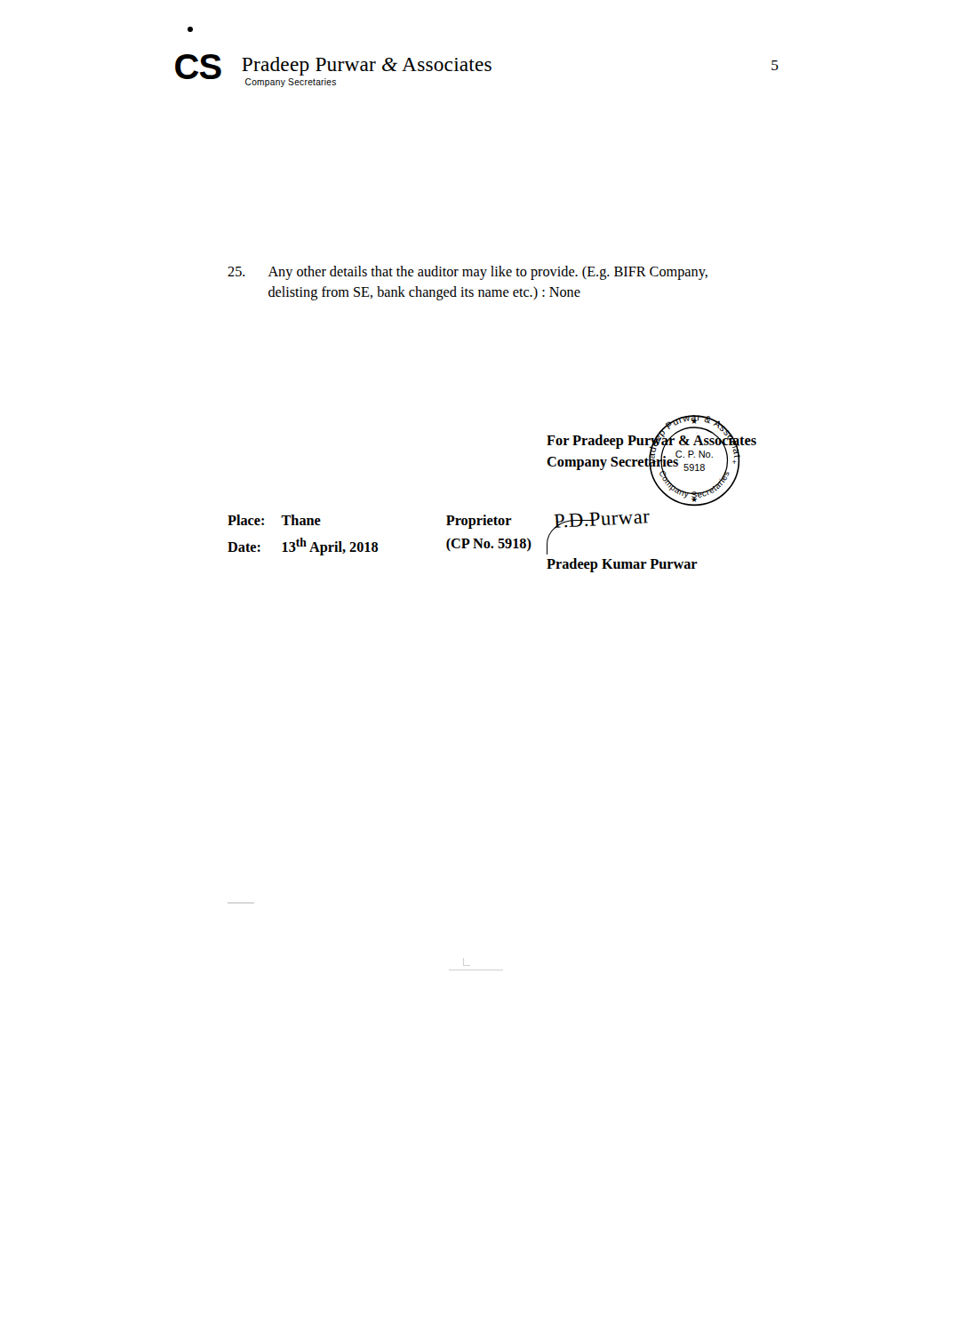CS
Pradeep Purwar & Associates
Company Secretaries
5
25.
Any other details that the auditor may like to provide. (E.g. BIFR Company, delisting from SE, bank changed its name etc.) : None
For Pradeep Purwar & Associates
Company Secretaries
P.D.Purwar
Pradeep Kumar Purwar
Place: Thane
Date: 13th April, 2018
Proprietor
(CP No. 5918)
Pradeep Purwar & Associates Company Secretaries C. P. No. 5918 ★ ★ + +